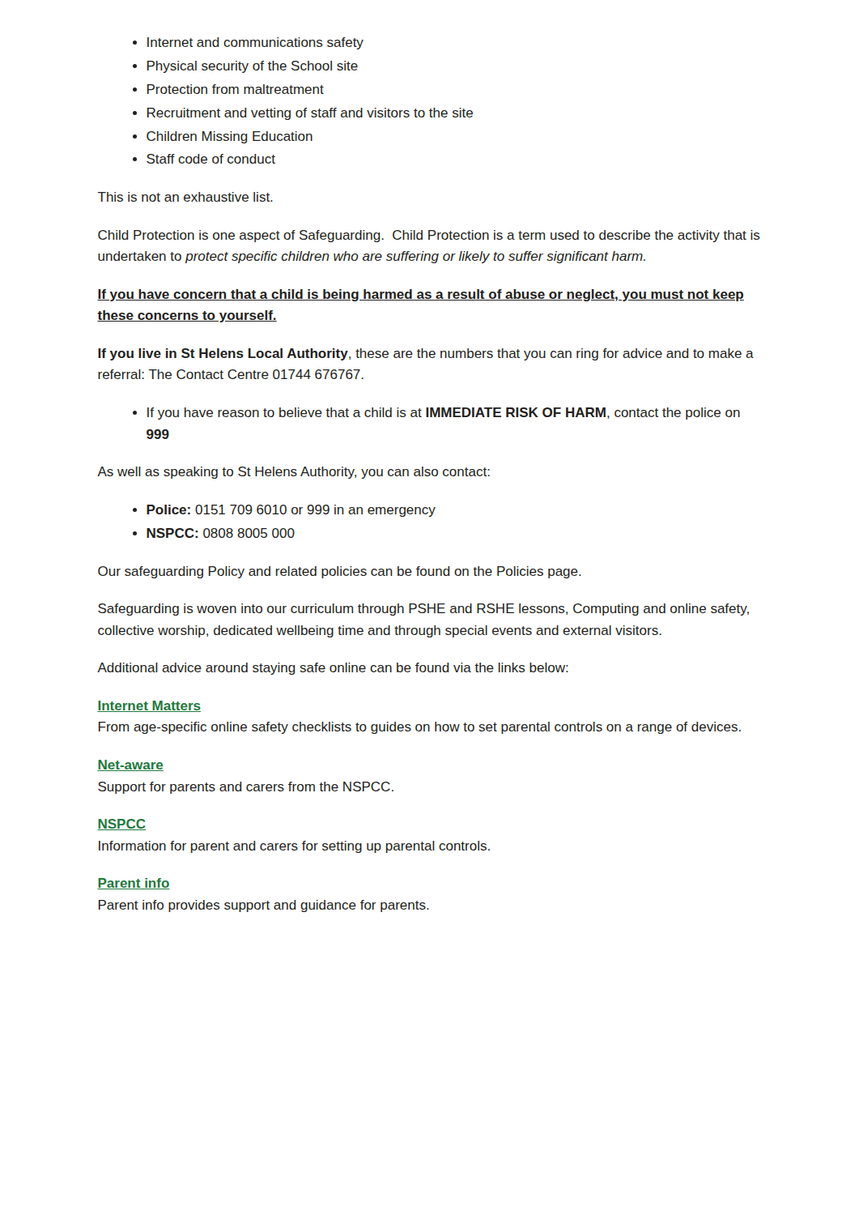Internet and communications safety
Physical security of the School site
Protection from maltreatment
Recruitment and vetting of staff and visitors to the site
Children Missing Education
Staff code of conduct
This is not an exhaustive list.
Child Protection is one aspect of Safeguarding. Child Protection is a term used to describe the activity that is undertaken to protect specific children who are suffering or likely to suffer significant harm.
If you have concern that a child is being harmed as a result of abuse or neglect, you must not keep these concerns to yourself.
If you live in St Helens Local Authority, these are the numbers that you can ring for advice and to make a referral: The Contact Centre 01744 676767.
If you have reason to believe that a child is at IMMEDIATE RISK OF HARM, contact the police on 999
As well as speaking to St Helens Authority, you can also contact:
Police: 0151 709 6010 or 999 in an emergency
NSPCC: 0808 8005 000
Our safeguarding Policy and related policies can be found on the Policies page.
Safeguarding is woven into our curriculum through PSHE and RSHE lessons, Computing and online safety, collective worship, dedicated wellbeing time and through special events and external visitors.
Additional advice around staying safe online can be found via the links below:
Internet Matters
From age-specific online safety checklists to guides on how to set parental controls on a range of devices.
Net-aware
Support for parents and carers from the NSPCC.
NSPCC
Information for parent and carers for setting up parental controls.
Parent info
Parent info provides support and guidance for parents.